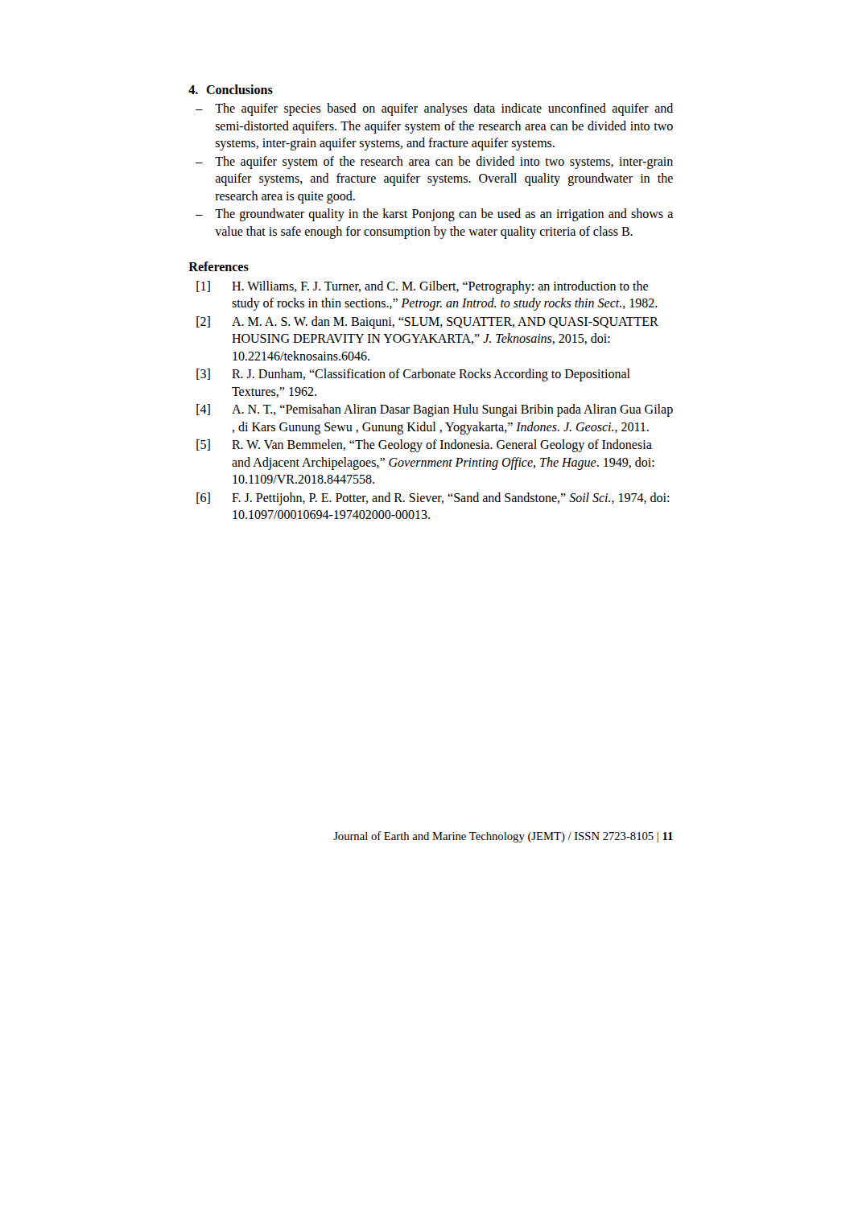4. Conclusions
The aquifer species based on aquifer analyses data indicate unconfined aquifer and semi-distorted aquifers. The aquifer system of the research area can be divided into two systems, inter-grain aquifer systems, and fracture aquifer systems.
The aquifer system of the research area can be divided into two systems, inter-grain aquifer systems, and fracture aquifer systems. Overall quality groundwater in the research area is quite good.
The groundwater quality in the karst Ponjong can be used as an irrigation and shows a value that is safe enough for consumption by the water quality criteria of class B.
References
H. Williams, F. J. Turner, and C. M. Gilbert, “Petrography: an introduction to the study of rocks in thin sections.,” Petrogr. an Introd. to study rocks thin Sect., 1982.
A. M. A. S. W. dan M. Baiquni, “SLUM, SQUATTER, AND QUASI-SQUATTER HOUSING DEPRAVITY IN YOGYAKARTA,” J. Teknosains, 2015, doi: 10.22146/teknosains.6046.
R. J. Dunham, “Classification of Carbonate Rocks According to Depositional Textures,” 1962.
A. N. T., “Pemisahan Aliran Dasar Bagian Hulu Sungai Bribin pada Aliran Gua Gilap , di Kars Gunung Sewu , Gunung Kidul , Yogyakarta,” Indones. J. Geosci., 2011.
R. W. Van Bemmelen, “The Geology of Indonesia. General Geology of Indonesia and Adjacent Archipelagoes,” Government Printing Office, The Hague. 1949, doi: 10.1109/VR.2018.8447558.
F. J. Pettijohn, P. E. Potter, and R. Siever, “Sand and Sandstone,” Soil Sci., 1974, doi: 10.1097/00010694-197402000-00013.
Journal of Earth and Marine Technology (JEMT) / ISSN 2723-8105 | 11